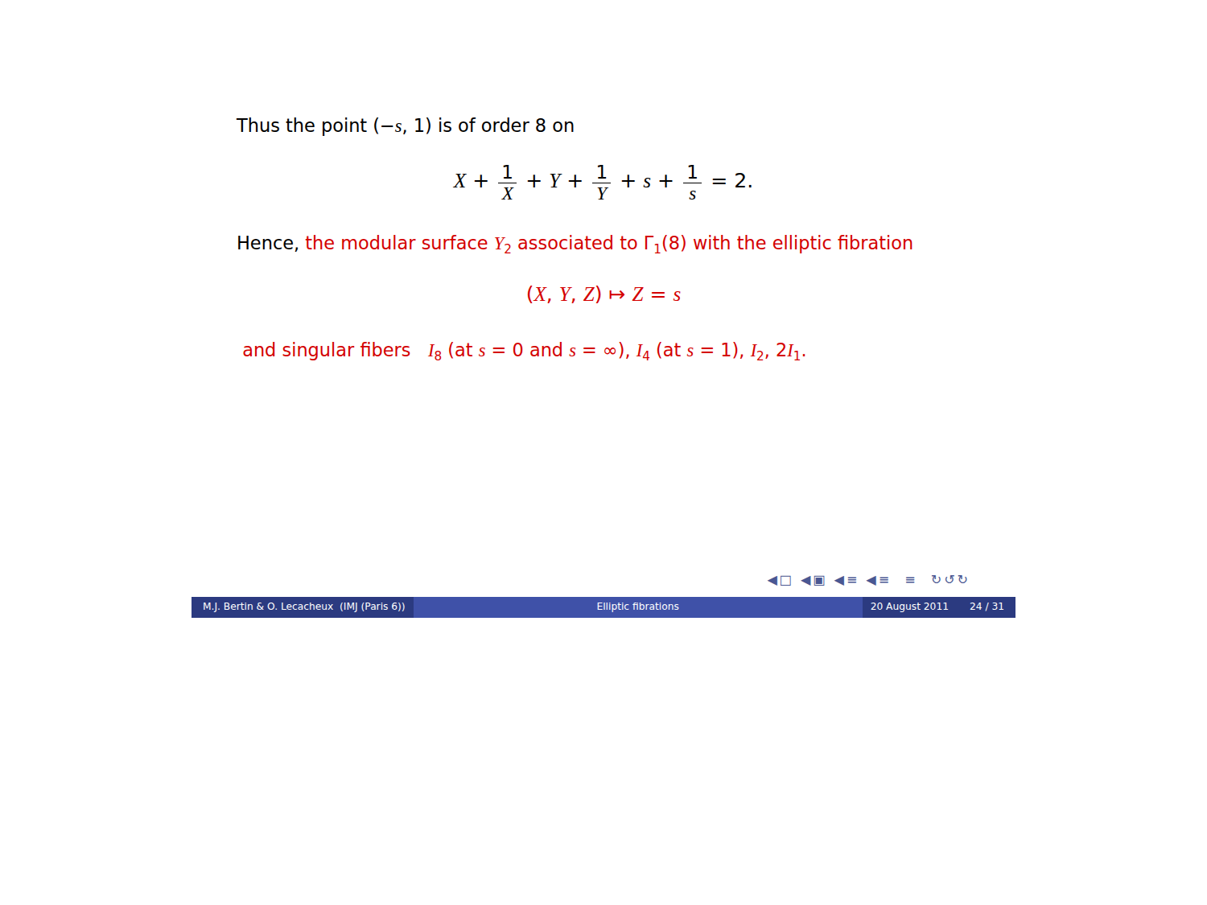Thus the point (−s, 1) is of order 8 on
X + 1 X + Y + 1 Y + s + 1 s = 2.
Hence, the modular surface Y2 associated to Γ1(8) with the elliptic fibration
(X, Y, Z) ↦ Z = s
and singular fibers I8 (at s = 0 and s = ∞), I4 (at s = 1), I2, 2I1.
◀□ ◀▣ ◀≡ ◀≡ ≡ ↻↺↻
M.J. Bertin & O. Lecacheux (IMJ (Paris 6))
Elliptic fibrations
20 August 201124 / 31